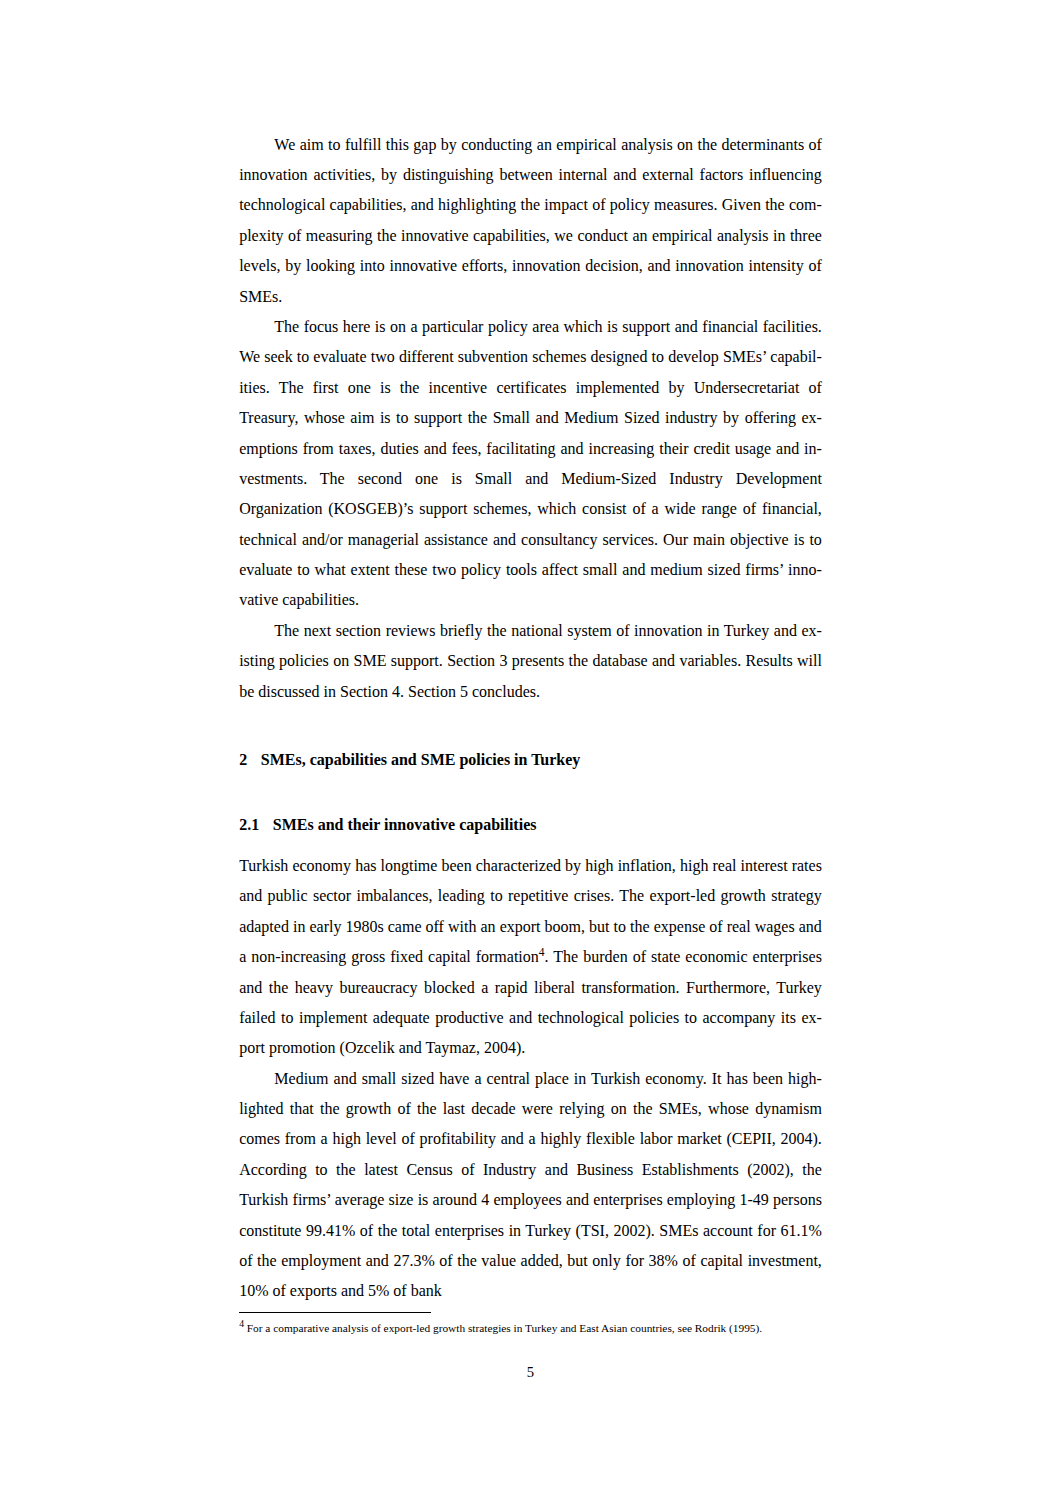We aim to fulfill this gap by conducting an empirical analysis on the determinants of innovation activities, by distinguishing between internal and external factors influencing technological capabilities, and highlighting the impact of policy measures. Given the complexity of measuring the innovative capabilities, we conduct an empirical analysis in three levels, by looking into innovative efforts, innovation decision, and innovation intensity of SMEs.
The focus here is on a particular policy area which is support and financial facilities. We seek to evaluate two different subvention schemes designed to develop SMEs’ capabilities. The first one is the incentive certificates implemented by Undersecretariat of Treasury, whose aim is to support the Small and Medium Sized industry by offering exemptions from taxes, duties and fees, facilitating and increasing their credit usage and investments. The second one is Small and Medium-Sized Industry Development Organization (KOSGEB)’s support schemes, which consist of a wide range of financial, technical and/or managerial assistance and consultancy services. Our main objective is to evaluate to what extent these two policy tools affect small and medium sized firms’ innovative capabilities.
The next section reviews briefly the national system of innovation in Turkey and existing policies on SME support. Section 3 presents the database and variables. Results will be discussed in Section 4. Section 5 concludes.
2 SMEs, capabilities and SME policies in Turkey
2.1 SMEs and their innovative capabilities
Turkish economy has longtime been characterized by high inflation, high real interest rates and public sector imbalances, leading to repetitive crises. The export-led growth strategy adapted in early 1980s came off with an export boom, but to the expense of real wages and a non-increasing gross fixed capital formation4. The burden of state economic enterprises and the heavy bureaucracy blocked a rapid liberal transformation. Furthermore, Turkey failed to implement adequate productive and technological policies to accompany its export promotion (Ozcelik and Taymaz, 2004).
Medium and small sized have a central place in Turkish economy. It has been highlighted that the growth of the last decade were relying on the SMEs, whose dynamism comes from a high level of profitability and a highly flexible labor market (CEPII, 2004). According to the latest Census of Industry and Business Establishments (2002), the Turkish firms’ average size is around 4 employees and enterprises employing 1-49 persons constitute 99.41% of the total enterprises in Turkey (TSI, 2002). SMEs account for 61.1% of the employment and 27.3% of the value added, but only for 38% of capital investment, 10% of exports and 5% of bank
4 For a comparative analysis of export-led growth strategies in Turkey and East Asian countries, see Rodrik (1995).
5